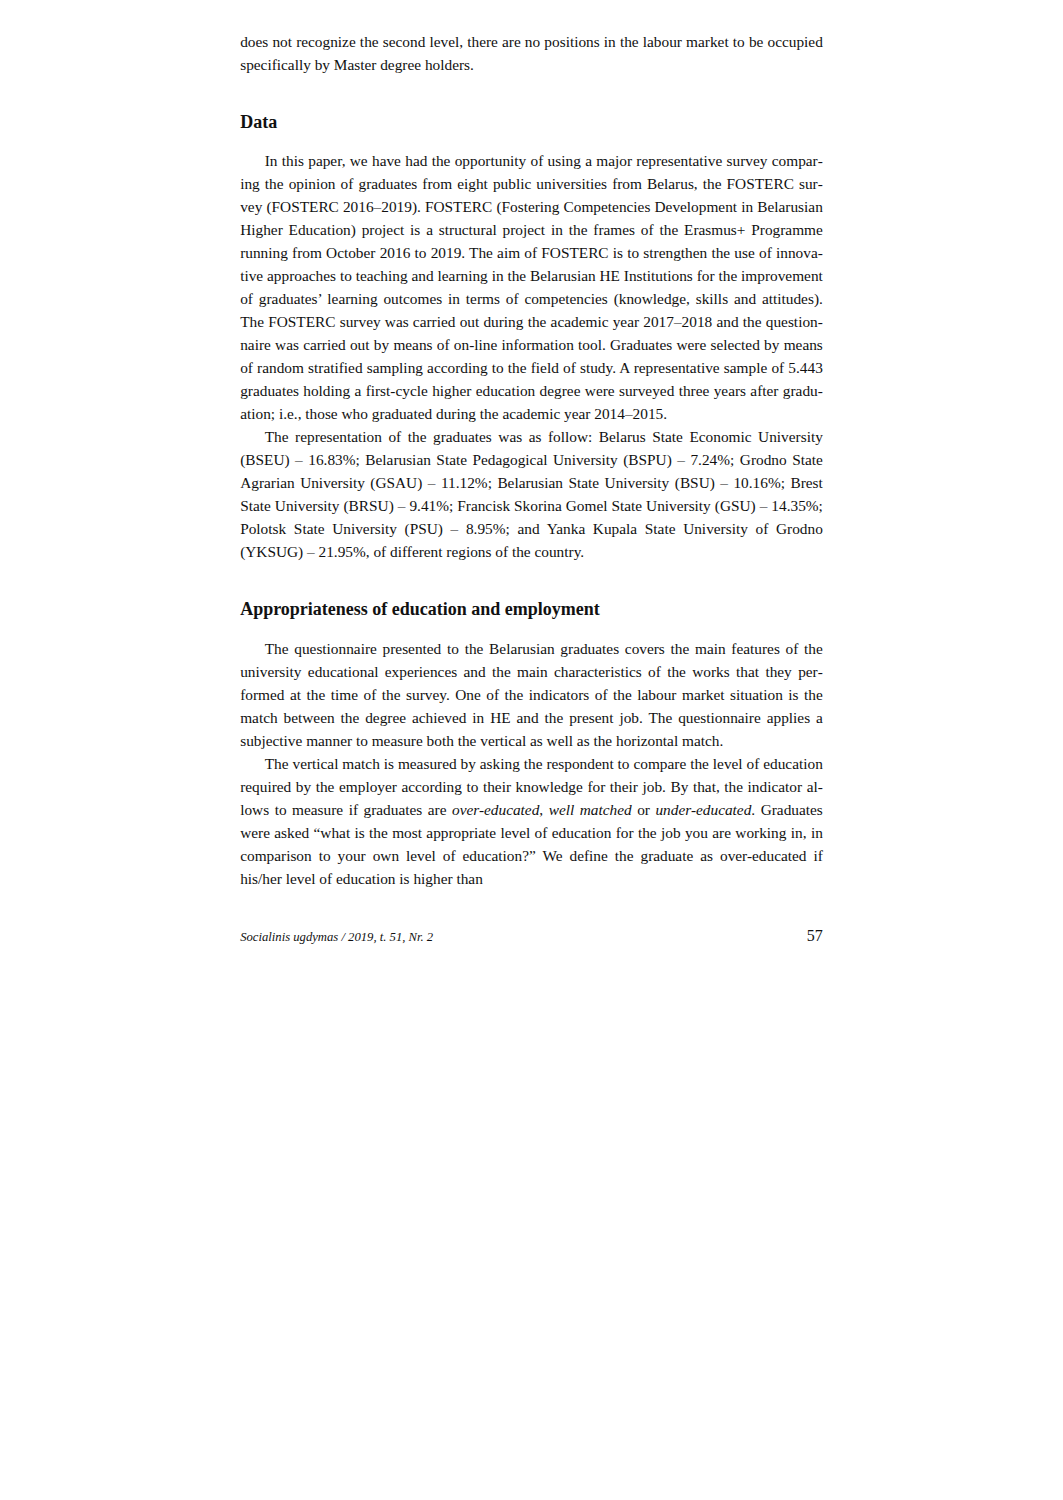does not recognize the second level, there are no positions in the labour market to be occupied specifically by Master degree holders.
Data
In this paper, we have had the opportunity of using a major representative survey comparing the opinion of graduates from eight public universities from Belarus, the FOSTERC survey (FOSTERC 2016–2019). FOSTERC (Fostering Competencies Development in Belarusian Higher Education) project is a structural project in the frames of the Erasmus+ Programme running from October 2016 to 2019. The aim of FOSTERC is to strengthen the use of innovative approaches to teaching and learning in the Belarusian HE Institutions for the improvement of graduates’ learning outcomes in terms of competencies (knowledge, skills and attitudes). The FOSTERC survey was carried out during the academic year 2017–2018 and the questionnaire was carried out by means of on-line information tool. Graduates were selected by means of random stratified sampling according to the field of study. A representative sample of 5.443 graduates holding a first-cycle higher education degree were surveyed three years after graduation; i.e., those who graduated during the academic year 2014–2015.
The representation of the graduates was as follow: Belarus State Economic University (BSEU) – 16.83%; Belarusian State Pedagogical University (BSPU) – 7.24%; Grodno State Agrarian University (GSAU) – 11.12%; Belarusian State University (BSU) – 10.16%; Brest State University (BRSU) – 9.41%; Francisk Skorina Gomel State University (GSU) – 14.35%; Polotsk State University (PSU) – 8.95%; and Yanka Kupala State University of Grodno (YKSUG) – 21.95%, of different regions of the country.
Appropriateness of education and employment
The questionnaire presented to the Belarusian graduates covers the main features of the university educational experiences and the main characteristics of the works that they performed at the time of the survey. One of the indicators of the labour market situation is the match between the degree achieved in HE and the present job. The questionnaire applies a subjective manner to measure both the vertical as well as the horizontal match.
The vertical match is measured by asking the respondent to compare the level of education required by the employer according to their knowledge for their job. By that, the indicator allows to measure if graduates are over-educated, well matched or under-educated. Graduates were asked “what is the most appropriate level of education for the job you are working in, in comparison to your own level of education?” We define the graduate as over-educated if his/her level of education is higher than
Socialinis ugdymas / 2019, t. 51, Nr. 2 57